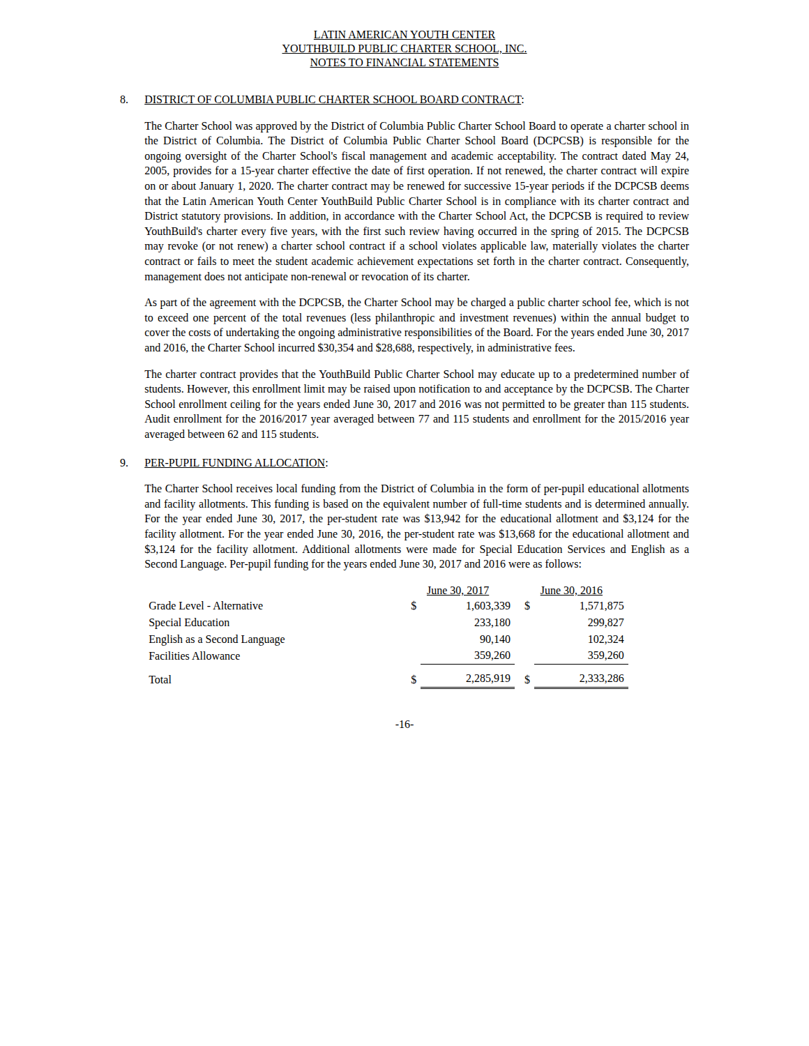LATIN AMERICAN YOUTH CENTER
YOUTHBUILD PUBLIC CHARTER SCHOOL, INC.
NOTES TO FINANCIAL STATEMENTS
8. DISTRICT OF COLUMBIA PUBLIC CHARTER SCHOOL BOARD CONTRACT:
The Charter School was approved by the District of Columbia Public Charter School Board to operate a charter school in the District of Columbia. The District of Columbia Public Charter School Board (DCPCSB) is responsible for the ongoing oversight of the Charter School's fiscal management and academic acceptability. The contract dated May 24, 2005, provides for a 15-year charter effective the date of first operation. If not renewed, the charter contract will expire on or about January 1, 2020. The charter contract may be renewed for successive 15-year periods if the DCPCSB deems that the Latin American Youth Center YouthBuild Public Charter School is in compliance with its charter contract and District statutory provisions. In addition, in accordance with the Charter School Act, the DCPCSB is required to review YouthBuild's charter every five years, with the first such review having occurred in the spring of 2015. The DCPCSB may revoke (or not renew) a charter school contract if a school violates applicable law, materially violates the charter contract or fails to meet the student academic achievement expectations set forth in the charter contract. Consequently, management does not anticipate non-renewal or revocation of its charter.
As part of the agreement with the DCPCSB, the Charter School may be charged a public charter school fee, which is not to exceed one percent of the total revenues (less philanthropic and investment revenues) within the annual budget to cover the costs of undertaking the ongoing administrative responsibilities of the Board. For the years ended June 30, 2017 and 2016, the Charter School incurred $30,354 and $28,688, respectively, in administrative fees.
The charter contract provides that the YouthBuild Public Charter School may educate up to a predetermined number of students. However, this enrollment limit may be raised upon notification to and acceptance by the DCPCSB. The Charter School enrollment ceiling for the years ended June 30, 2017 and 2016 was not permitted to be greater than 115 students. Audit enrollment for the 2016/2017 year averaged between 77 and 115 students and enrollment for the 2015/2016 year averaged between 62 and 115 students.
9. PER-PUPIL FUNDING ALLOCATION:
The Charter School receives local funding from the District of Columbia in the form of per-pupil educational allotments and facility allotments. This funding is based on the equivalent number of full-time students and is determined annually. For the year ended June 30, 2017, the per-student rate was $13,942 for the educational allotment and $3,124 for the facility allotment. For the year ended June 30, 2016, the per-student rate was $13,668 for the educational allotment and $3,124 for the facility allotment. Additional allotments were made for Special Education Services and English as a Second Language. Per-pupil funding for the years ended June 30, 2017 and 2016 were as follows:
| | June 30, 2017 | June 30, 2016 |
| Grade Level - Alternative | $ | 1,603,339 | $ | 1,571,875 |
| Special Education | | 233,180 | | 299,827 |
| English as a Second Language | | 90,140 | | 102,324 |
| Facilities Allowance | | 359,260 | | 359,260 |
| Total | $ | 2,285,919 | $ | 2,333,286 |
-16-